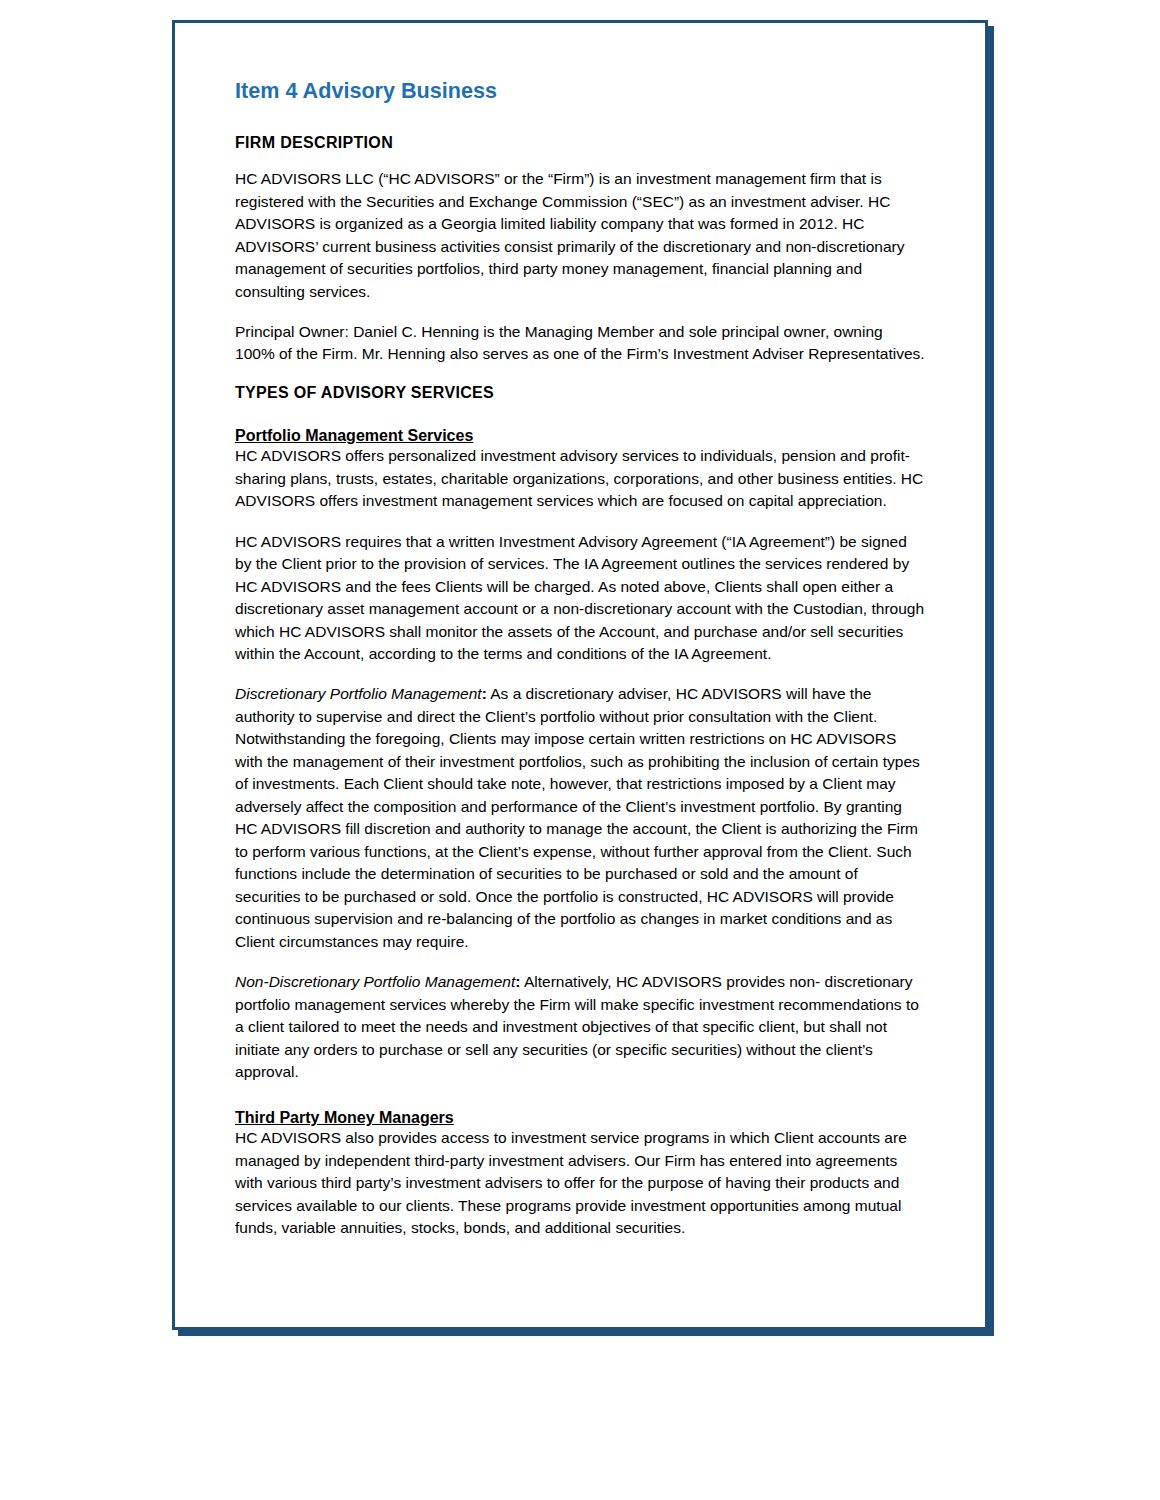Item 4 Advisory Business
FIRM DESCRIPTION
HC ADVISORS LLC (“HC ADVISORS” or the “Firm”) is an investment management firm that is registered with the Securities and Exchange Commission (“SEC”) as an investment adviser. HC ADVISORS is organized as a Georgia limited liability company that was formed in 2012. HC ADVISORS’ current business activities consist primarily of the discretionary and non-discretionary management of securities portfolios, third party money management, financial planning and consulting services.
Principal Owner: Daniel C. Henning is the Managing Member and sole principal owner, owning 100% of the Firm. Mr. Henning also serves as one of the Firm’s Investment Adviser Representatives.
TYPES OF ADVISORY SERVICES
Portfolio Management Services
HC ADVISORS offers personalized investment advisory services to individuals, pension and profit-sharing plans, trusts, estates, charitable organizations, corporations, and other business entities. HC ADVISORS offers investment management services which are focused on capital appreciation.
HC ADVISORS requires that a written Investment Advisory Agreement (“IA Agreement”) be signed by the Client prior to the provision of services. The IA Agreement outlines the services rendered by HC ADVISORS and the fees Clients will be charged. As noted above, Clients shall open either a discretionary asset management account or a non-discretionary account with the Custodian, through which HC ADVISORS shall monitor the assets of the Account, and purchase and/or sell securities within the Account, according to the terms and conditions of the IA Agreement.
Discretionary Portfolio Management: As a discretionary adviser, HC ADVISORS will have the authority to supervise and direct the Client’s portfolio without prior consultation with the Client. Notwithstanding the foregoing, Clients may impose certain written restrictions on HC ADVISORS with the management of their investment portfolios, such as prohibiting the inclusion of certain types of investments. Each Client should take note, however, that restrictions imposed by a Client may adversely affect the composition and performance of the Client’s investment portfolio. By granting HC ADVISORS fill discretion and authority to manage the account, the Client is authorizing the Firm to perform various functions, at the Client’s expense, without further approval from the Client. Such functions include the determination of securities to be purchased or sold and the amount of securities to be purchased or sold. Once the portfolio is constructed, HC ADVISORS will provide continuous supervision and re-balancing of the portfolio as changes in market conditions and as Client circumstances may require.
Non-Discretionary Portfolio Management: Alternatively, HC ADVISORS provides non- discretionary portfolio management services whereby the Firm will make specific investment recommendations to a client tailored to meet the needs and investment objectives of that specific client, but shall not initiate any orders to purchase or sell any securities (or specific securities) without the client’s approval.
Third Party Money Managers
HC ADVISORS also provides access to investment service programs in which Client accounts are managed by independent third-party investment advisers. Our Firm has entered into agreements with various third party’s investment advisers to offer for the purpose of having their products and services available to our clients. These programs provide investment opportunities among mutual funds, variable annuities, stocks, bonds, and additional securities.